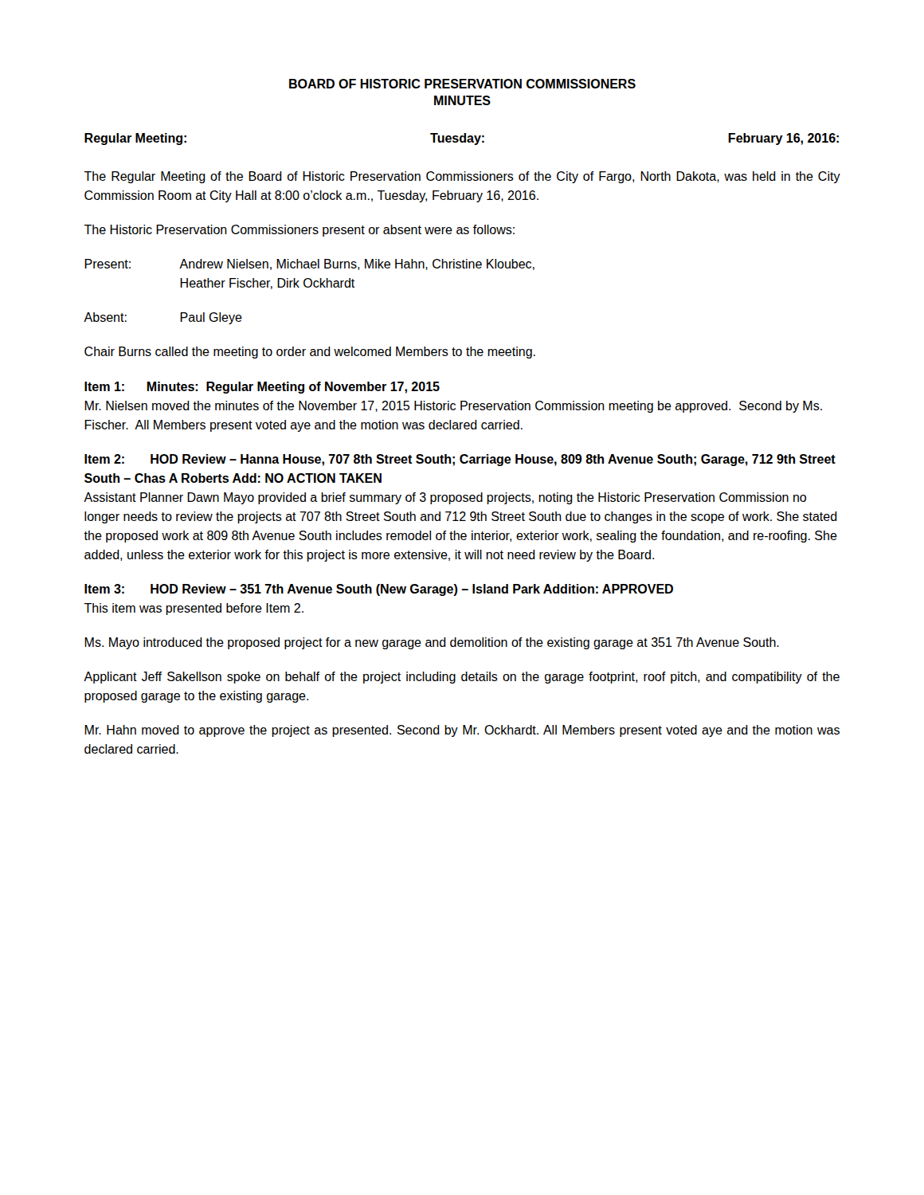BOARD OF HISTORIC PRESERVATION COMMISSIONERS
MINUTES
Regular Meeting: Tuesday: February 16, 2016:
The Regular Meeting of the Board of Historic Preservation Commissioners of the City of Fargo, North Dakota, was held in the City Commission Room at City Hall at 8:00 o’clock a.m., Tuesday, February 16, 2016.
The Historic Preservation Commissioners present or absent were as follows:
Present:
Andrew Nielsen, Michael Burns, Mike Hahn, Christine Kloubec,
Heather Fischer, Dirk Ockhardt
Absent:
Paul Gleye
Chair Burns called the meeting to order and welcomed Members to the meeting.
Item 1: Minutes: Regular Meeting of November 17, 2015
Mr. Nielsen moved the minutes of the November 17, 2015 Historic Preservation Commission meeting be approved. Second by Ms. Fischer. All Members present voted aye and the motion was declared carried.
Item 2: HOD Review – Hanna House, 707 8th Street South; Carriage House, 809 8th Avenue South; Garage, 712 9th Street South – Chas A Roberts Add: NO ACTION TAKEN
Assistant Planner Dawn Mayo provided a brief summary of 3 proposed projects, noting the Historic Preservation Commission no longer needs to review the projects at 707 8th Street South and 712 9th Street South due to changes in the scope of work. She stated the proposed work at 809 8th Avenue South includes remodel of the interior, exterior work, sealing the foundation, and re-roofing. She added, unless the exterior work for this project is more extensive, it will not need review by the Board.
Item 3: HOD Review – 351 7th Avenue South (New Garage) – Island Park Addition: APPROVED
This item was presented before Item 2.
Ms. Mayo introduced the proposed project for a new garage and demolition of the existing garage at 351 7th Avenue South.
Applicant Jeff Sakellson spoke on behalf of the project including details on the garage footprint, roof pitch, and compatibility of the proposed garage to the existing garage.
Mr. Hahn moved to approve the project as presented. Second by Mr. Ockhardt. All Members present voted aye and the motion was declared carried.